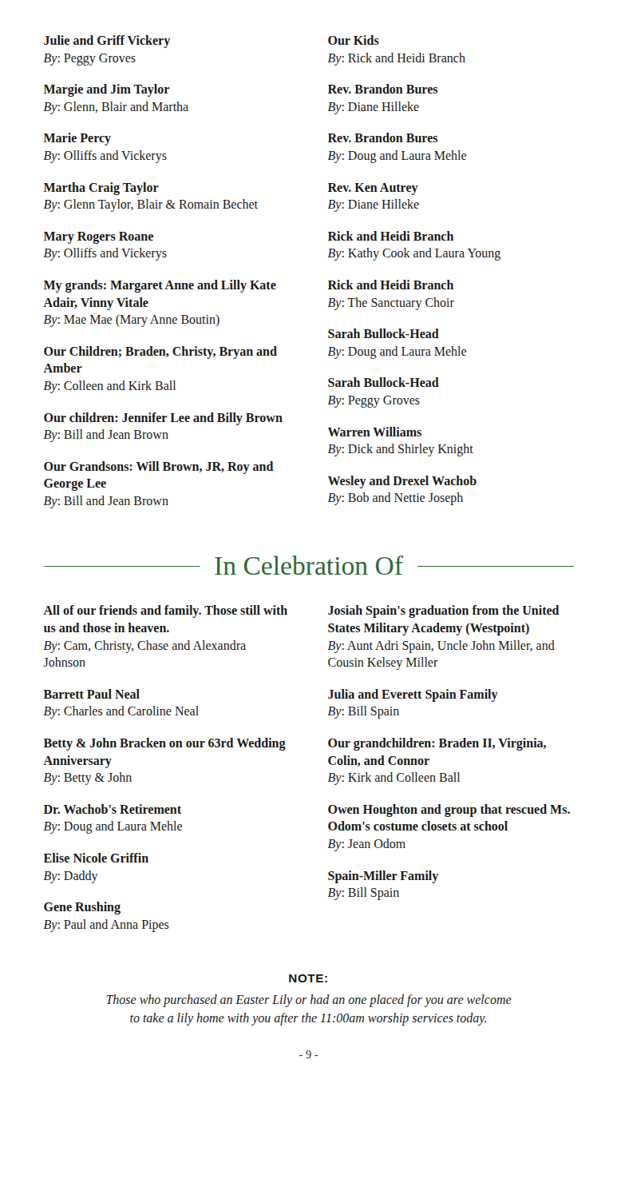Julie and Griff Vickery By: Peggy Groves
Margie and Jim Taylor By: Glenn, Blair and Martha
Marie Percy By: Olliffs and Vickerys
Martha Craig Taylor By: Glenn Taylor, Blair & Romain Bechet
Mary Rogers Roane By: Olliffs and Vickerys
My grands: Margaret Anne and Lilly Kate Adair, Vinny Vitale By: Mae Mae (Mary Anne Boutin)
Our Children; Braden, Christy, Bryan and Amber By: Colleen and Kirk Ball
Our children: Jennifer Lee and Billy Brown By: Bill and Jean Brown
Our Grandsons: Will Brown, JR, Roy and George Lee By: Bill and Jean Brown
Our Kids By: Rick and Heidi Branch
Rev. Brandon Bures By: Diane Hilleke
Rev. Brandon Bures By: Doug and Laura Mehle
Rev. Ken Autrey By: Diane Hilleke
Rick and Heidi Branch By: Kathy Cook and Laura Young
Rick and Heidi Branch By: The Sanctuary Choir
Sarah Bullock-Head By: Doug and Laura Mehle
Sarah Bullock-Head By: Peggy Groves
Warren Williams By: Dick and Shirley Knight
Wesley and Drexel Wachob By: Bob and Nettie Joseph
In Celebration Of
All of our friends and family. Those still with us and those in heaven. By: Cam, Christy, Chase and Alexandra Johnson
Barrett Paul Neal By: Charles and Caroline Neal
Betty & John Bracken on our 63rd Wedding Anniversary By: Betty & John
Dr. Wachob's Retirement By: Doug and Laura Mehle
Elise Nicole Griffin By: Daddy
Gene Rushing By: Paul and Anna Pipes
Josiah Spain's graduation from the United States Military Academy (Westpoint) By: Aunt Adri Spain, Uncle John Miller, and Cousin Kelsey Miller
Julia and Everett Spain Family By: Bill Spain
Our grandchildren: Braden II, Virginia, Colin, and Connor By: Kirk and Colleen Ball
Owen Houghton and group that rescued Ms. Odom's costume closets at school By: Jean Odom
Spain-Miller Family By: Bill Spain
NOTE:
Those who purchased an Easter Lily or had an one placed for you are welcome
to take a lily home with you after the 11:00am worship services today.
- 9 -